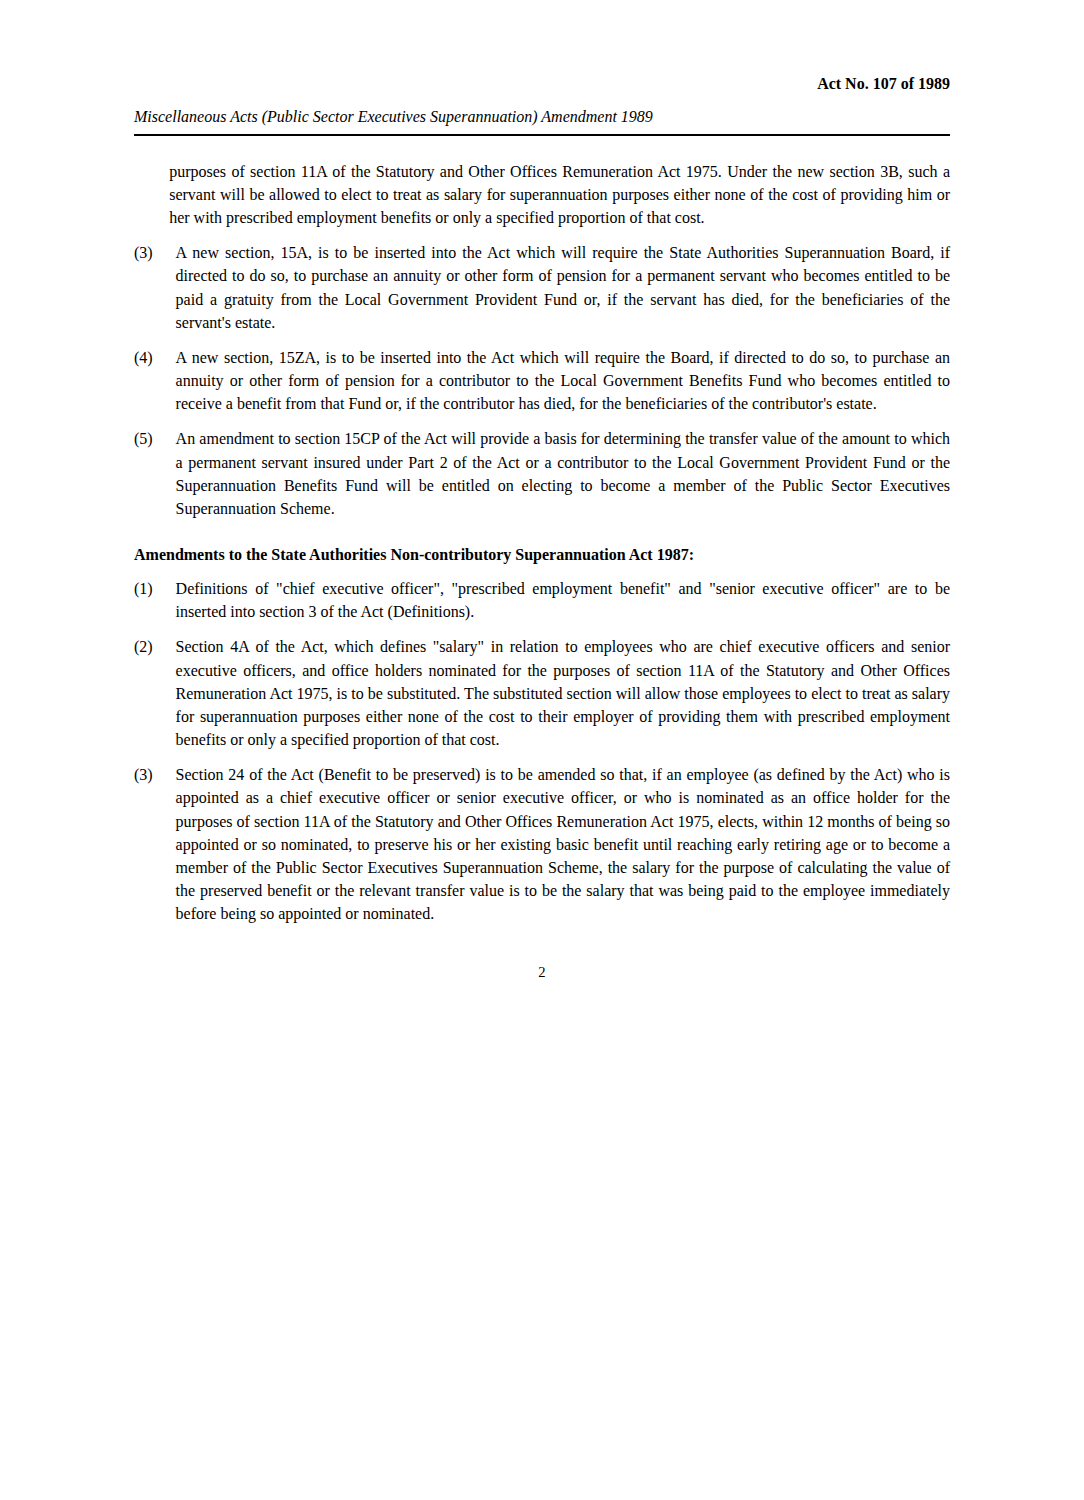Act No. 107 of 1989
Miscellaneous Acts (Public Sector Executives Superannuation) Amendment 1989
purposes of section 11A of the Statutory and Other Offices Remuneration Act 1975. Under the new section 3B, such a servant will be allowed to elect to treat as salary for superannuation purposes either none of the cost of providing him or her with prescribed employment benefits or only a specified proportion of that cost.
(3) A new section, 15A, is to be inserted into the Act which will require the State Authorities Superannuation Board, if directed to do so, to purchase an annuity or other form of pension for a permanent servant who becomes entitled to be paid a gratuity from the Local Government Provident Fund or, if the servant has died, for the beneficiaries of the servant's estate.
(4) A new section, 15ZA, is to be inserted into the Act which will require the Board, if directed to do so, to purchase an annuity or other form of pension for a contributor to the Local Government Benefits Fund who becomes entitled to receive a benefit from that Fund or, if the contributor has died, for the beneficiaries of the contributor's estate.
(5) An amendment to section 15CP of the Act will provide a basis for determining the transfer value of the amount to which a permanent servant insured under Part 2 of the Act or a contributor to the Local Government Provident Fund or the Superannuation Benefits Fund will be entitled on electing to become a member of the Public Sector Executives Superannuation Scheme.
Amendments to the State Authorities Non-contributory Superannuation Act 1987:
(1) Definitions of "chief executive officer", "prescribed employment benefit" and "senior executive officer" are to be inserted into section 3 of the Act (Definitions).
(2) Section 4A of the Act, which defines "salary" in relation to employees who are chief executive officers and senior executive officers, and office holders nominated for the purposes of section 11A of the Statutory and Other Offices Remuneration Act 1975, is to be substituted. The substituted section will allow those employees to elect to treat as salary for superannuation purposes either none of the cost to their employer of providing them with prescribed employment benefits or only a specified proportion of that cost.
(3) Section 24 of the Act (Benefit to be preserved) is to be amended so that, if an employee (as defined by the Act) who is appointed as a chief executive officer or senior executive officer, or who is nominated as an office holder for the purposes of section 11A of the Statutory and Other Offices Remuneration Act 1975, elects, within 12 months of being so appointed or so nominated, to preserve his or her existing basic benefit until reaching early retiring age or to become a member of the Public Sector Executives Superannuation Scheme, the salary for the purpose of calculating the value of the preserved benefit or the relevant transfer value is to be the salary that was being paid to the employee immediately before being so appointed or nominated.
2